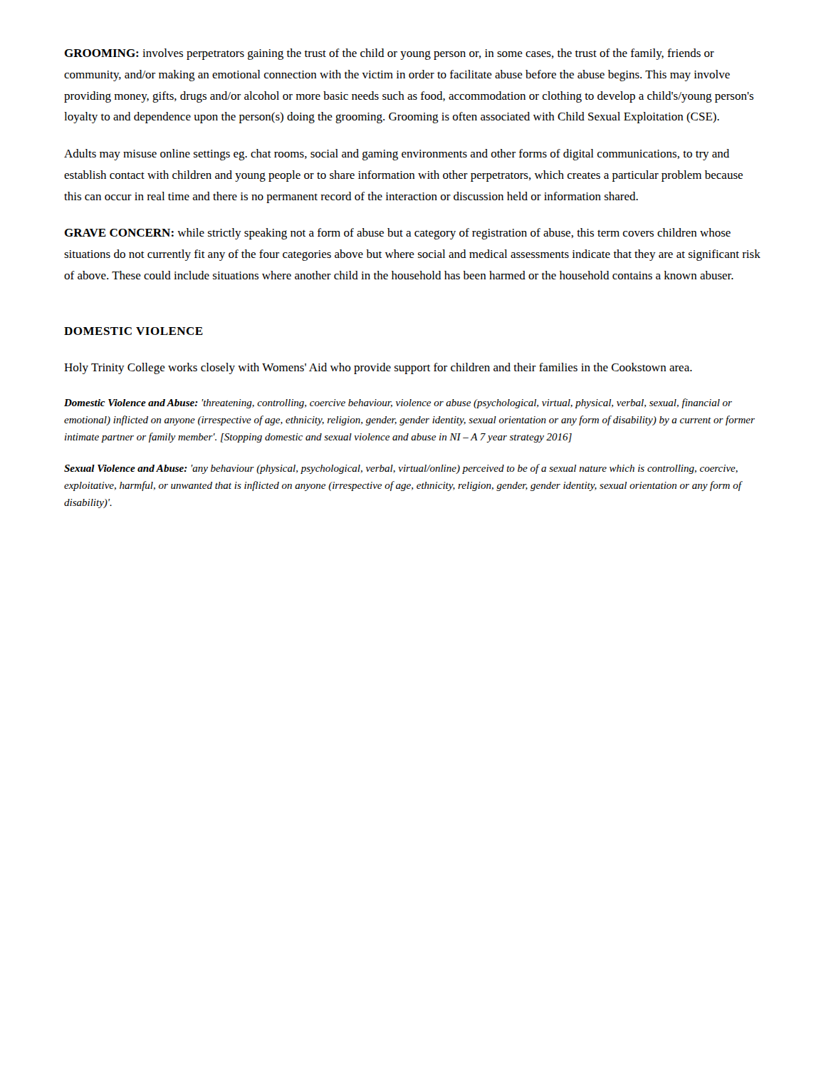GROOMING: involves perpetrators gaining the trust of the child or young person or, in some cases, the trust of the family, friends or community, and/or making an emotional connection with the victim in order to facilitate abuse before the abuse begins. This may involve providing money, gifts, drugs and/or alcohol or more basic needs such as food, accommodation or clothing to develop a child's/young person's loyalty to and dependence upon the person(s) doing the grooming. Grooming is often associated with Child Sexual Exploitation (CSE).
Adults may misuse online settings eg. chat rooms, social and gaming environments and other forms of digital communications, to try and establish contact with children and young people or to share information with other perpetrators, which creates a particular problem because this can occur in real time and there is no permanent record of the interaction or discussion held or information shared.
GRAVE CONCERN: while strictly speaking not a form of abuse but a category of registration of abuse, this term covers children whose situations do not currently fit any of the four categories above but where social and medical assessments indicate that they are at significant risk of above. These could include situations where another child in the household has been harmed or the household contains a known abuser.
DOMESTIC VIOLENCE
Holy Trinity College works closely with Womens' Aid who provide support for children and their families in the Cookstown area.
Domestic Violence and Abuse: 'threatening, controlling, coercive behaviour, violence or abuse (psychological, virtual, physical, verbal, sexual, financial or emotional) inflicted on anyone (irrespective of age, ethnicity, religion, gender, gender identity, sexual orientation or any form of disability) by a current or former intimate partner or family member'. [Stopping domestic and sexual violence and abuse in NI – A 7 year strategy 2016]
Sexual Violence and Abuse: 'any behaviour (physical, psychological, verbal, virtual/online) perceived to be of a sexual nature which is controlling, coercive, exploitative, harmful, or unwanted that is inflicted on anyone (irrespective of age, ethnicity, religion, gender, gender identity, sexual orientation or any form of disability)'.